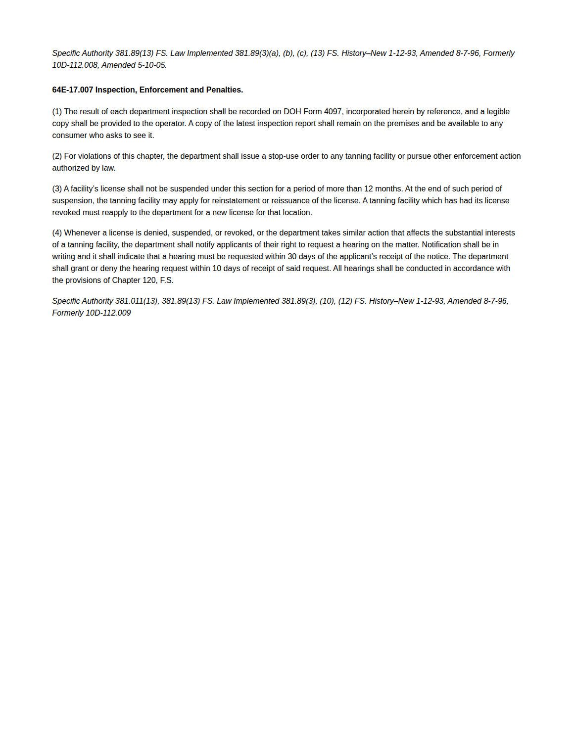Specific Authority 381.89(13) FS. Law Implemented 381.89(3)(a), (b), (c), (13) FS. History–New 1-12-93, Amended 8-7-96, Formerly 10D-112.008, Amended 5-10-05.
64E-17.007 Inspection, Enforcement and Penalties.
(1) The result of each department inspection shall be recorded on DOH Form 4097, incorporated herein by reference, and a legible copy shall be provided to the operator. A copy of the latest inspection report shall remain on the premises and be available to any consumer who asks to see it.
(2) For violations of this chapter, the department shall issue a stop-use order to any tanning facility or pursue other enforcement action authorized by law.
(3) A facility’s license shall not be suspended under this section for a period of more than 12 months. At the end of such period of suspension, the tanning facility may apply for reinstatement or reissuance of the license. A tanning facility which has had its license revoked must reapply to the department for a new license for that location.
(4) Whenever a license is denied, suspended, or revoked, or the department takes similar action that affects the substantial interests of a tanning facility, the department shall notify applicants of their right to request a hearing on the matter. Notification shall be in writing and it shall indicate that a hearing must be requested within 30 days of the applicant’s receipt of the notice. The department shall grant or deny the hearing request within 10 days of receipt of said request. All hearings shall be conducted in accordance with the provisions of Chapter 120, F.S.
Specific Authority 381.011(13), 381.89(13) FS. Law Implemented 381.89(3), (10), (12) FS. History–New 1-12-93, Amended 8-7-96, Formerly 10D-112.009